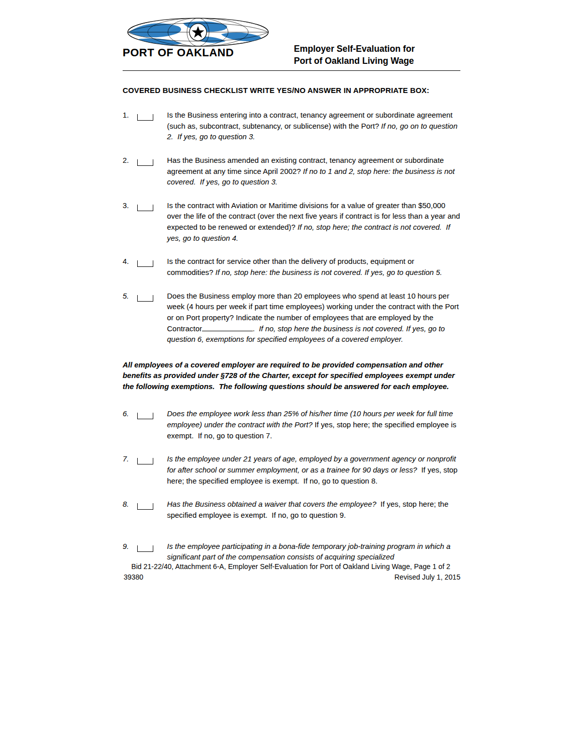PORT OF OAKLAND
Employer Self-Evaluation for
Port of Oakland Living Wage
COVERED BUSINESS CHECKLIST WRITE YES/NO ANSWER IN APPROPRIATE BOX:
1.
Is the Business entering into a contract, tenancy agreement or subordinate agreement (such as, subcontract, subtenancy, or sublicense) with the Port? If no, go on to question 2. If yes, go to question 3.
2.
Has the Business amended an existing contract, tenancy agreement or subordinate agreement at any time since April 2002? If no to 1 and 2, stop here: the business is not covered. If yes, go to question 3.
3.
Is the contract with Aviation or Maritime divisions for a value of greater than $50,000 over the life of the contract (over the next five years if contract is for less than a year and expected to be renewed or extended)? If no, stop here; the contract is not covered. If yes, go to question 4.
4.
Is the contract for service other than the delivery of products, equipment or commodities? If no, stop here: the business is not covered. If yes, go to question 5.
5.
Does the Business employ more than 20 employees who spend at least 10 hours per week (4 hours per week if part time employees) working under the contract with the Port or on Port property? Indicate the number of employees that are employed by the Contractor . If no, stop here the business is not covered. If yes, go to question 6, exemptions for specified employees of a covered employer.
All employees of a covered employer are required to be provided compensation and other benefits as provided under §728 of the Charter, except for specified employees exempt under the following exemptions. The following questions should be answered for each employee.
6.
Does the employee work less than 25% of his/her time (10 hours per week for full time employee) under the contract with the Port? If yes, stop here; the specified employee is exempt. If no, go to question 7.
7.
Is the employee under 21 years of age, employed by a government agency or nonprofit for after school or summer employment, or as a trainee for 90 days or less? If yes, stop here; the specified employee is exempt. If no, go to question 8.
8.
Has the Business obtained a waiver that covers the employee? If yes, stop here; the specified employee is exempt. If no, go to question 9.
9.
Is the employee participating in a bona-fide temporary job-training program in which a significant part of the compensation consists of acquiring specialized
Bid 21-22/40, Attachment 6-A, Employer Self-Evaluation for Port of Oakland Living Wage, Page 1 of 2
39380 Revised July 1, 2015